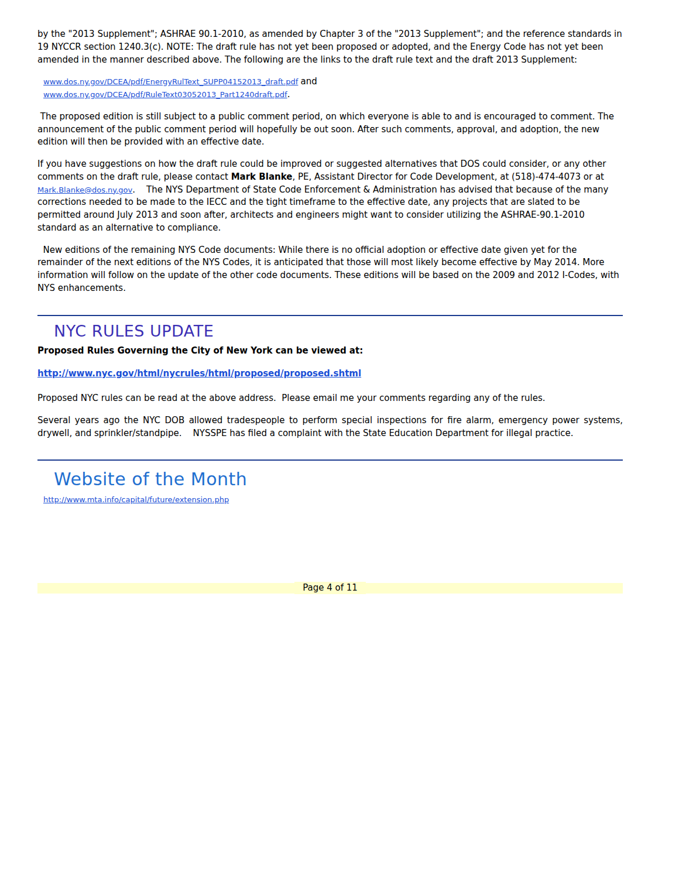by the "2013 Supplement"; ASHRAE 90.1-2010, as amended by Chapter 3 of the "2013 Supplement"; and the reference standards in 19 NYCCR section 1240.3(c). NOTE: The draft rule has not yet been proposed or adopted, and the Energy Code has not yet been amended in the manner described above. The following are the links to the draft rule text and the draft 2013 Supplement:
www.dos.ny.gov/DCEA/pdf/EnergyRulText_SUPP04152013_draft.pdf and
www.dos.ny.gov/DCEA/pdf/RuleText03052013_Part1240draft.pdf.
The proposed edition is still subject to a public comment period, on which everyone is able to and is encouraged to comment. The announcement of the public comment period will hopefully be out soon. After such comments, approval, and adoption, the new edition will then be provided with an effective date.
If you have suggestions on how the draft rule could be improved or suggested alternatives that DOS could consider, or any other comments on the draft rule, please contact Mark Blanke, PE, Assistant Director for Code Development, at (518)-474-4073 or at Mark.Blanke@dos.ny.gov. The NYS Department of State Code Enforcement & Administration has advised that because of the many corrections needed to be made to the IECC and the tight timeframe to the effective date, any projects that are slated to be permitted around July 2013 and soon after, architects and engineers might want to consider utilizing the ASHRAE-90.1-2010 standard as an alternative to compliance.
New editions of the remaining NYS Code documents: While there is no official adoption or effective date given yet for the remainder of the next editions of the NYS Codes, it is anticipated that those will most likely become effective by May 2014. More information will follow on the update of the other code documents. These editions will be based on the 2009 and 2012 I-Codes, with NYS enhancements.
NYC RULES UPDATE
Proposed Rules Governing the City of New York can be viewed at:
http://www.nyc.gov/html/nycrules/html/proposed/proposed.shtml
Proposed NYC rules can be read at the above address. Please email me your comments regarding any of the rules.
Several years ago the NYC DOB allowed tradespeople to perform special inspections for fire alarm, emergency power systems, drywell, and sprinkler/standpipe. NYSSPE has filed a complaint with the State Education Department for illegal practice.
Website of the Month
http://www.mta.info/capital/future/extension.php
Page 4 of 11